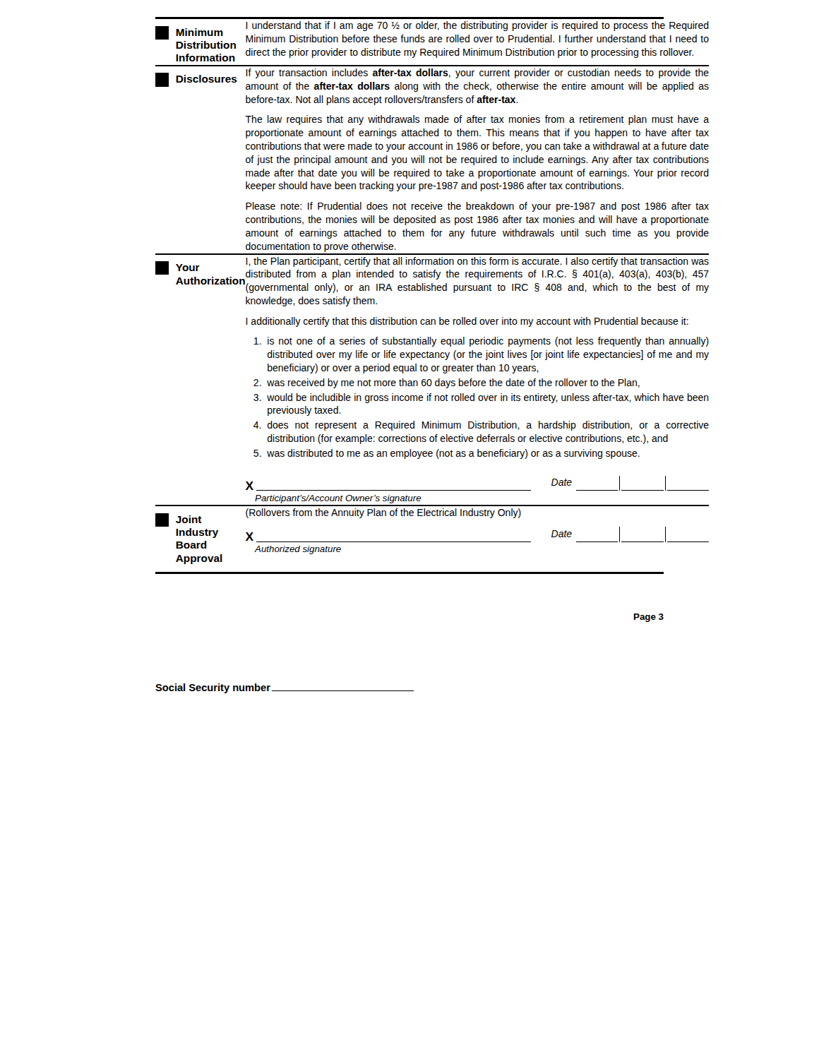| Minimum Distribution Information | I understand that if I am age 70 ½ or older, the distributing provider is required to process the Required Minimum Distribution before these funds are rolled over to Prudential. I further understand that I need to direct the prior provider to distribute my Required Minimum Distribution prior to processing this rollover. |
| Disclosures | If your transaction includes after-tax dollars , your current provider or custodian needs to provide the amount of the after-tax dollars along with the check, otherwise the entire amount will be applied as before-tax. Not all plans accept rollovers/transfers of after-tax . The law requires that any withdrawals made of after tax monies from a retirement plan must have a proportionate amount of earnings attached to them. This means that if you happen to have after tax contributions that were made to your account in 1986 or before, you can take a withdrawal at a future date of just the principal amount and you will not be required to include earnings. Any after tax contributions made after that date you will be required to take a proportionate amount of earnings. Your prior record keeper should have been tracking your pre-1987 and post-1986 after tax contributions. Please note: If Prudential does not receive the breakdown of your pre-1987 and post 1986 after tax contributions, the monies will be deposited as post 1986 after tax monies and will have a proportionate amount of earnings attached to them for any future withdrawals until such time as you provide documentation to prove otherwise. |
| Your Authorization | I, the Plan participant, certify that all information on this form is accurate. I also certify that transaction was distributed from a plan intended to satisfy the requirements of I.R.C. § 401(a), 403(a), 403(b), 457 (governmental only), or an IRA established pursuant to IRC § 408 and, which to the best of my knowledge, does satisfy them. I additionally certify that this distribution can be rolled over into my account with Prudential because it: is not one of a series of substantially equal periodic payments (not less frequently than annually) distributed over my life or life expectancy (or the joint lives [or joint life expectancies] of me and my beneficiary) or over a period equal to or greater than 10 years, was received by me not more than 60 days before the date of the rollover to the Plan, would be includible in gross income if not rolled over in its entirety, unless after-tax, which have been previously taxed. does not represent a Required Minimum Distribution, a hardship distribution, or a corrective distribution (for example: corrections of elective deferrals or elective contributions, etc.), and was distributed to me as an employee (not as a beneficiary) or as a surviving spouse. X Date Participant’s/Account Owner’s signature |
| Joint Industry Board Approval | (Rollovers from the Annuity Plan of the Electrical Industry Only) X Date Authorized signature |
Page 3
Social Security number